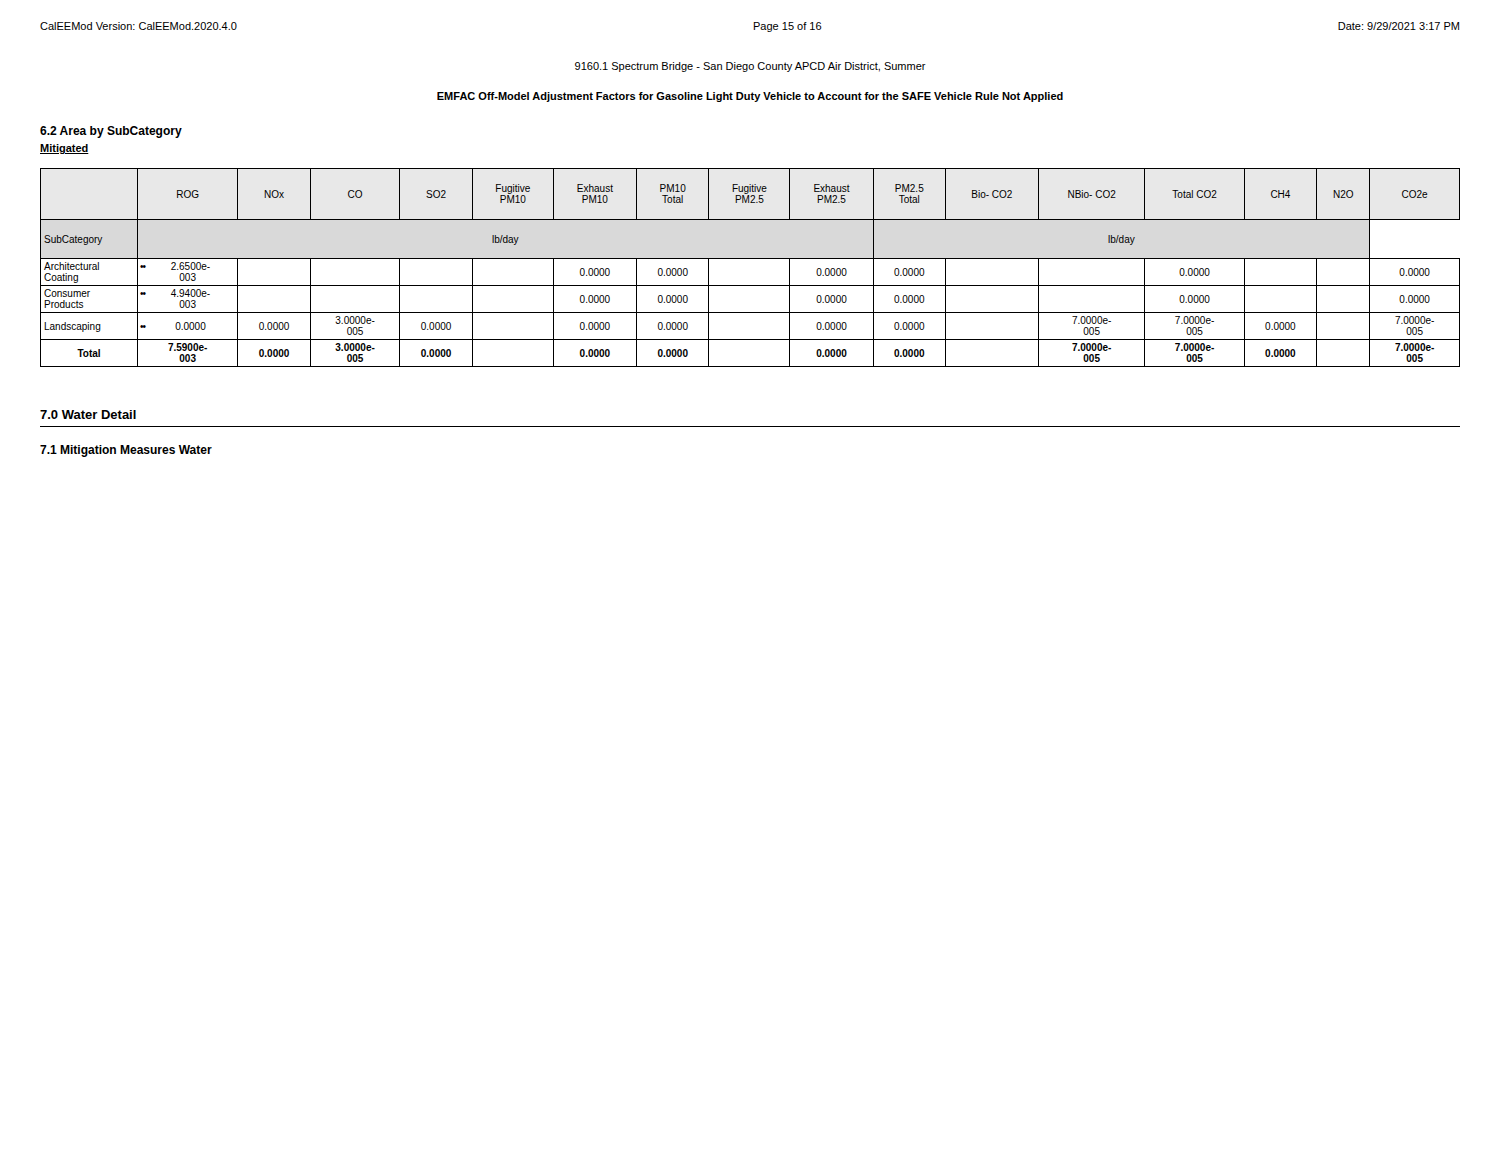CalEEMod Version: CalEEMod.2020.4.0
Page 15 of 16
Date: 9/29/2021 3:17 PM
9160.1 Spectrum Bridge - San Diego County APCD Air District, Summer
EMFAC Off-Model Adjustment Factors for Gasoline Light Duty Vehicle to Account for the SAFE Vehicle Rule Not Applied
6.2 Area by SubCategory
Mitigated
| | ROG | NOx | CO | SO2 | Fugitive PM10 | Exhaust PM10 | PM10 Total | Fugitive PM2.5 | Exhaust PM2.5 | PM2.5 Total | Bio- CO2 | NBio- CO2 | Total CO2 | CH4 | N2O | CO2e |
| --- | --- | --- | --- | --- | --- | --- | --- | --- | --- | --- | --- | --- | --- | --- | --- | --- |
| SubCategory | lb/day | lb/day |
| Architectural Coating | 2.6500e- 003 | | | | | 0.0000 | 0.0000 | | 0.0000 | 0.0000 | | | 0.0000 | | | 0.0000 |
| Consumer Products | 4.9400e- 003 | | | | | 0.0000 | 0.0000 | | 0.0000 | 0.0000 | | | 0.0000 | | | 0.0000 |
| Landscaping | 0.0000 | 0.0000 | 3.0000e- 005 | 0.0000 | | 0.0000 | 0.0000 | | 0.0000 | 0.0000 | | 7.0000e- 005 | 7.0000e- 005 | 0.0000 | | 7.0000e- 005 |
| Total | 7.5900e- 003 | 0.0000 | 3.0000e- 005 | 0.0000 | | 0.0000 | 0.0000 | | 0.0000 | 0.0000 | | 7.0000e- 005 | 7.0000e- 005 | 0.0000 | | 7.0000e- 005 |
7.0 Water Detail
7.1 Mitigation Measures Water